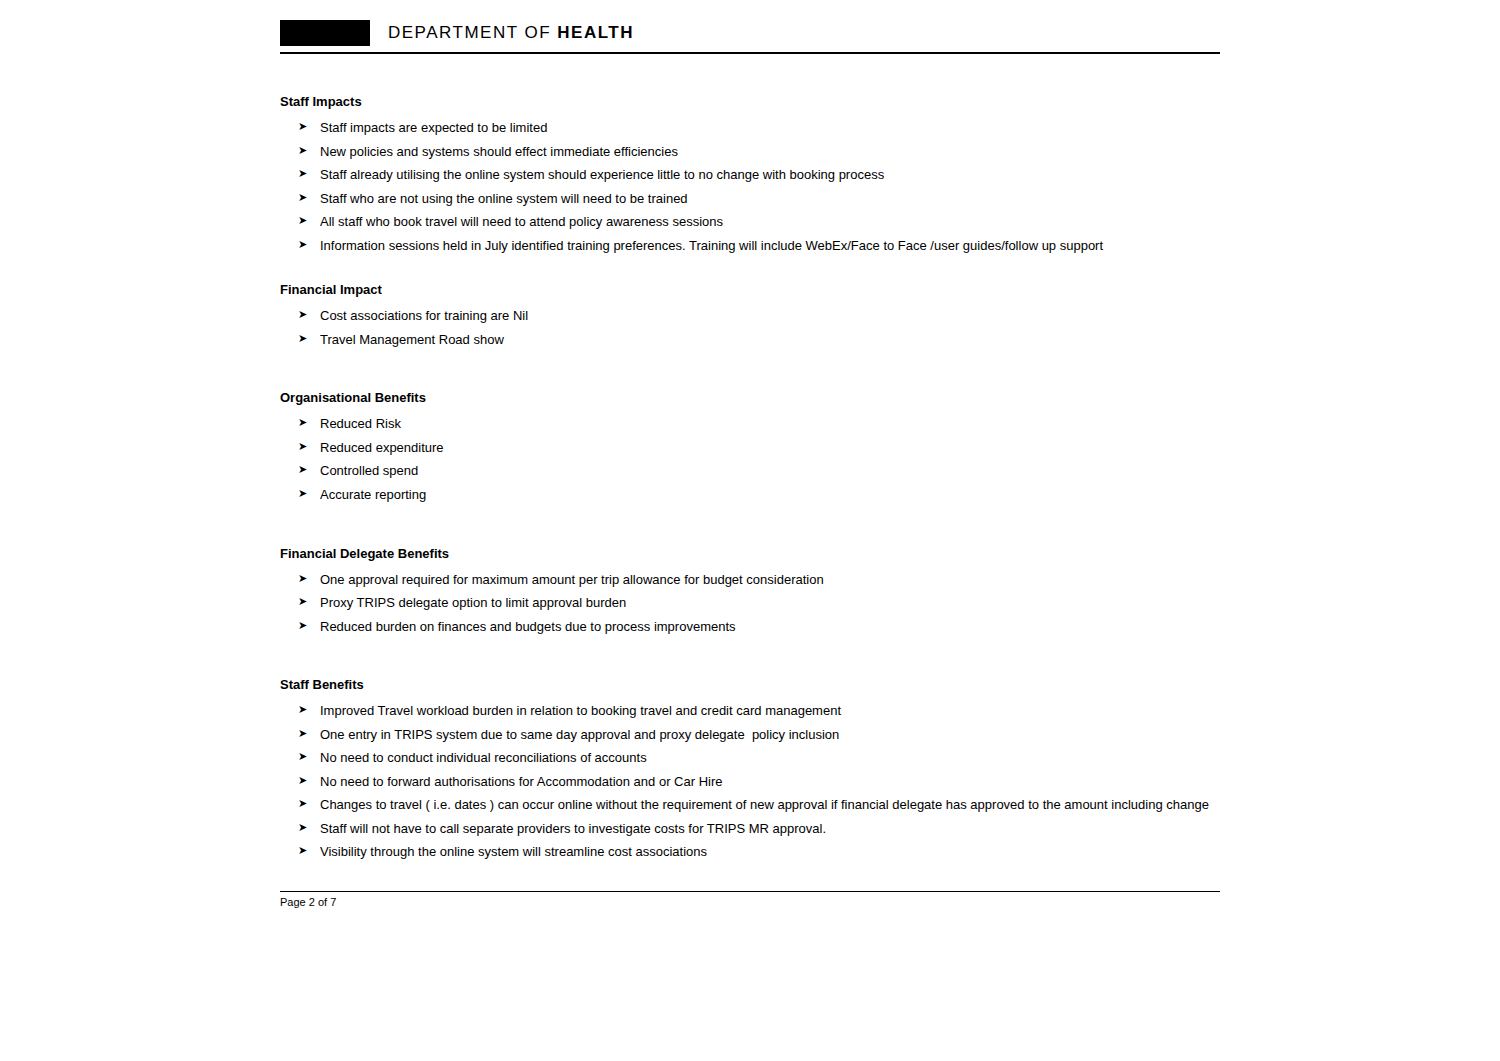DEPARTMENT OF HEALTH
Staff Impacts
Staff impacts are expected to be limited
New policies and systems should effect immediate efficiencies
Staff already utilising the online system should experience little to no change with booking process
Staff who are not using the online system will need to be trained
All staff who book travel will need to attend policy awareness sessions
Information sessions held in July identified training preferences. Training will include WebEx/Face to Face /user guides/follow up support
Financial Impact
Cost associations for training are Nil
Travel Management Road show
Organisational Benefits
Reduced Risk
Reduced expenditure
Controlled spend
Accurate reporting
Financial Delegate Benefits
One approval required for maximum amount per trip allowance for budget consideration
Proxy TRIPS delegate option to limit approval burden
Reduced burden on finances and budgets due to process improvements
Staff Benefits
Improved Travel workload burden in relation to booking travel and credit card management
One entry in TRIPS system due to same day approval and proxy delegate policy inclusion
No need to conduct individual reconciliations of accounts
No need to forward authorisations for Accommodation and or Car Hire
Changes to travel ( i.e. dates ) can occur online without the requirement of new approval if financial delegate has approved to the amount including change
Staff will not have to call separate providers to investigate costs for TRIPS MR approval.
Visibility through the online system will streamline cost associations
Page 2 of 7